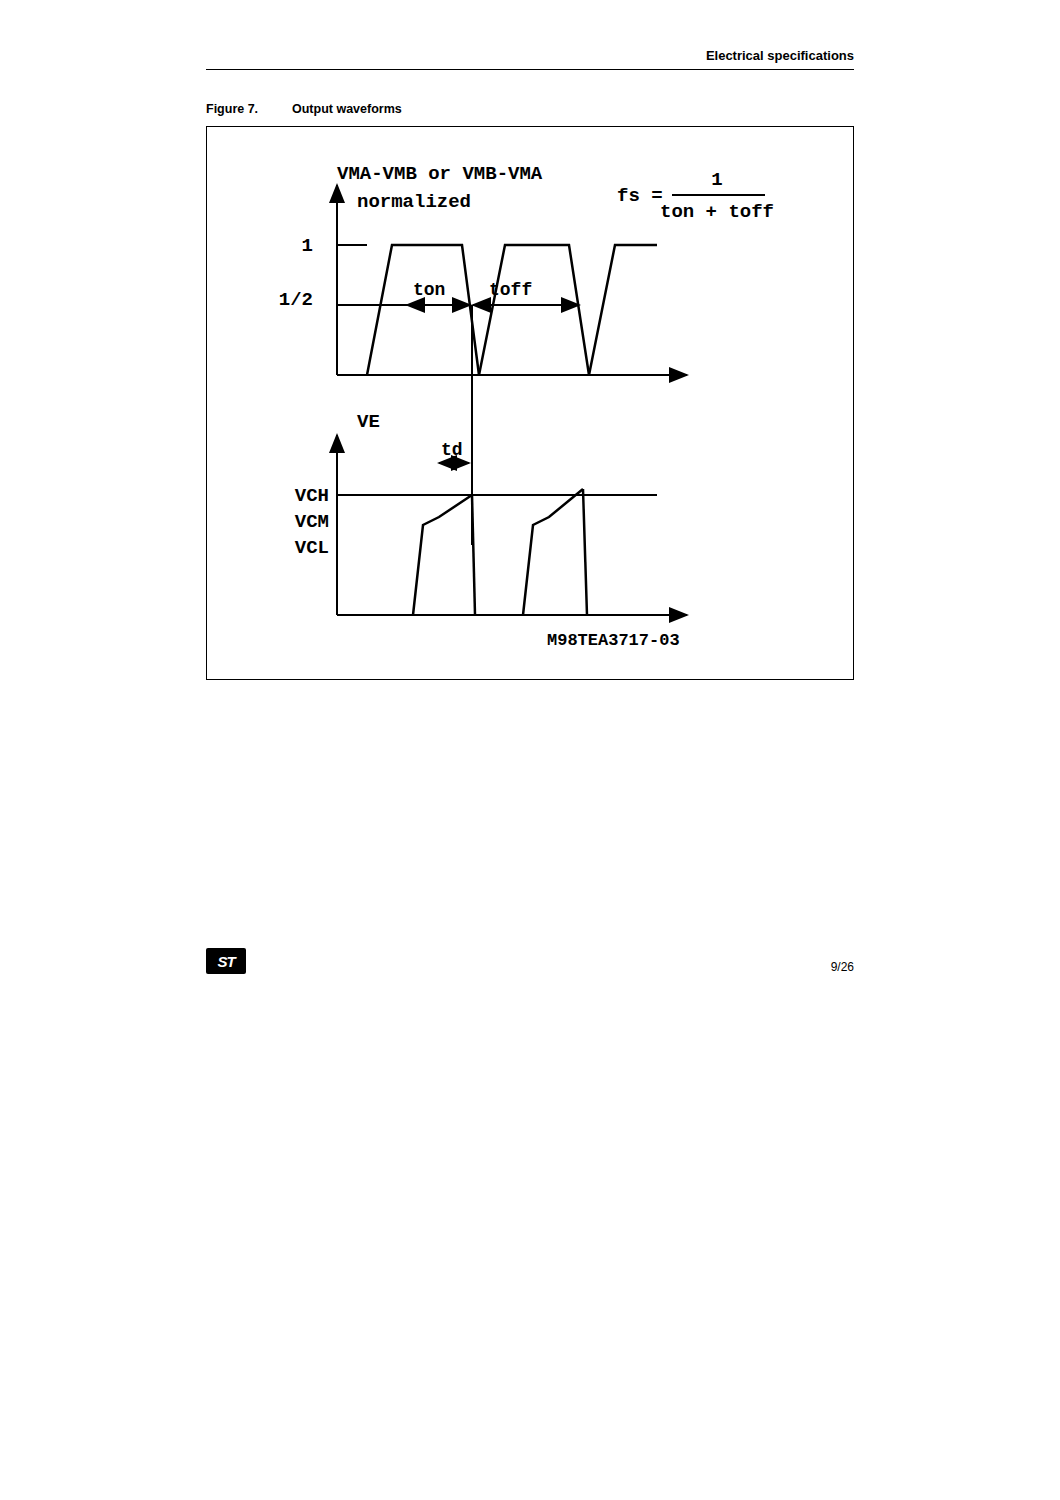Electrical specifications
Figure 7. Output waveforms
VMA-VMB or VMB-VMA normalized fs = 1 ton + toff 1 1/2 ton toff VE VCH VCM VCL td M98TEA3717-03
ST
9/26